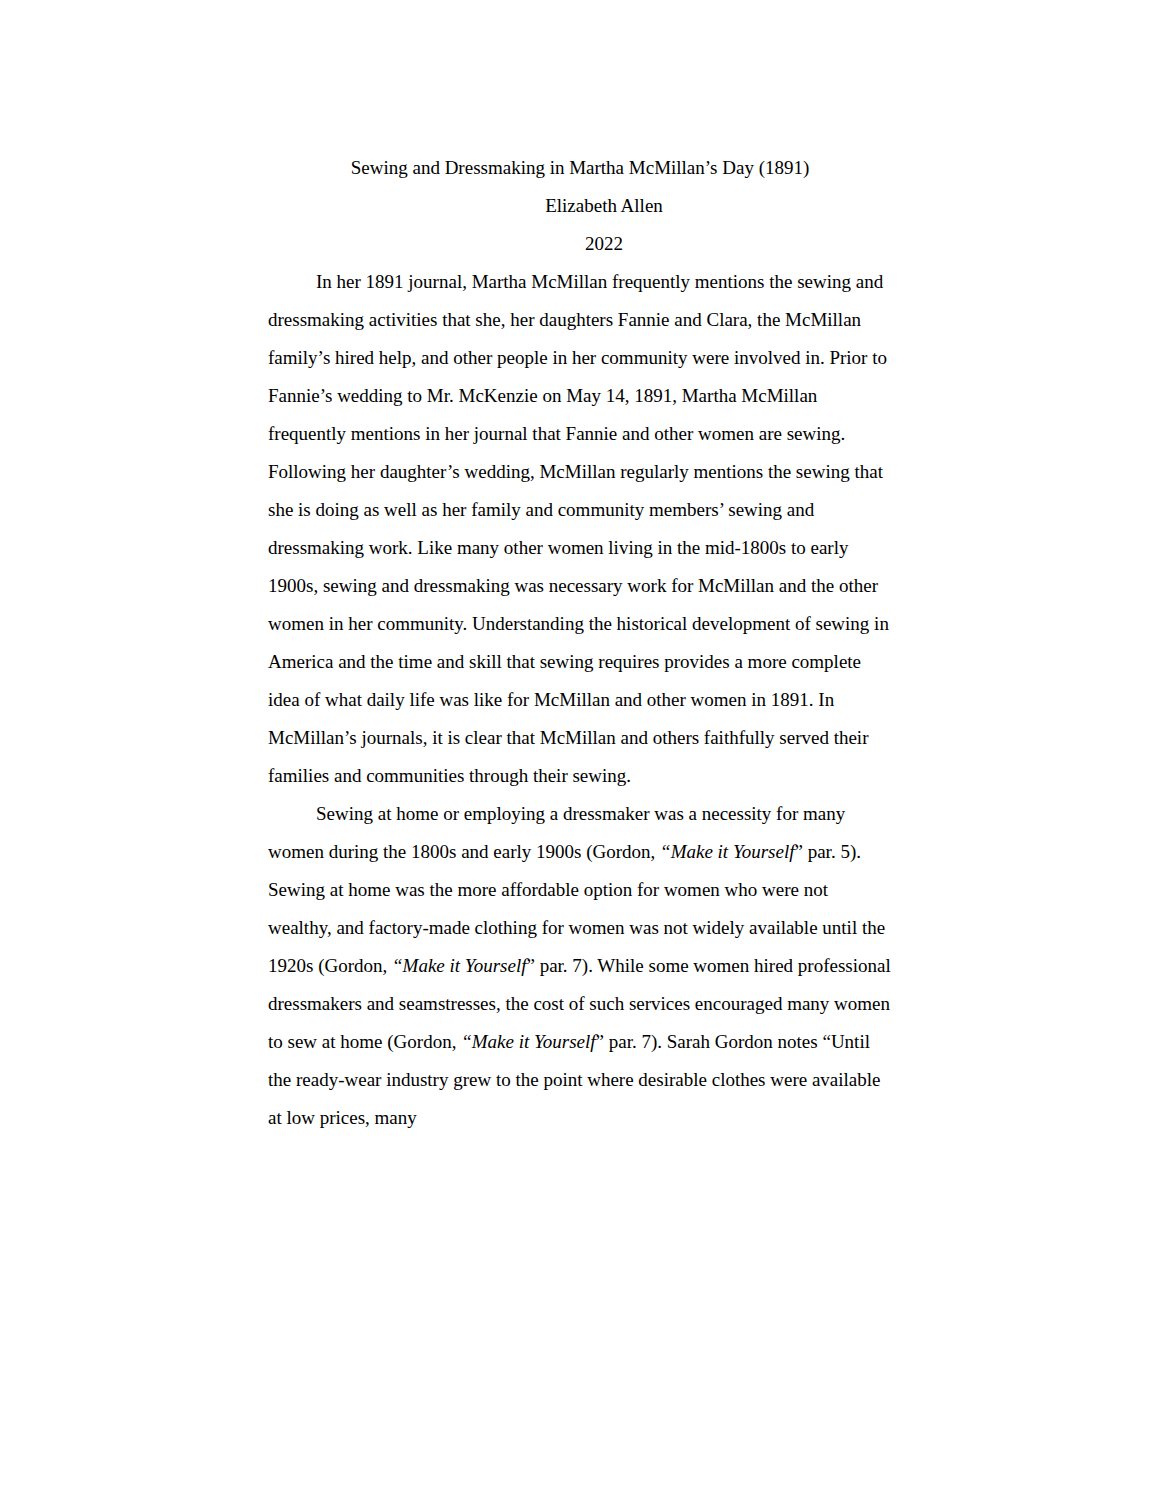Sewing and Dressmaking in Martha McMillan’s Day (1891)
Elizabeth Allen
2022
In her 1891 journal, Martha McMillan frequently mentions the sewing and dressmaking activities that she, her daughters Fannie and Clara, the McMillan family’s hired help, and other people in her community were involved in. Prior to Fannie’s wedding to Mr. McKenzie on May 14, 1891, Martha McMillan frequently mentions in her journal that Fannie and other women are sewing. Following her daughter’s wedding, McMillan regularly mentions the sewing that she is doing as well as her family and community members’ sewing and dressmaking work. Like many other women living in the mid-1800s to early 1900s, sewing and dressmaking was necessary work for McMillan and the other women in her community. Understanding the historical development of sewing in America and the time and skill that sewing requires provides a more complete idea of what daily life was like for McMillan and other women in 1891. In McMillan’s journals, it is clear that McMillan and others faithfully served their families and communities through their sewing.
Sewing at home or employing a dressmaker was a necessity for many women during the 1800s and early 1900s (Gordon, “Make it Yourself” par. 5). Sewing at home was the more affordable option for women who were not wealthy, and factory-made clothing for women was not widely available until the 1920s (Gordon, “Make it Yourself” par. 7). While some women hired professional dressmakers and seamstresses, the cost of such services encouraged many women to sew at home (Gordon, “Make it Yourself” par. 7). Sarah Gordon notes “Until the ready-wear industry grew to the point where desirable clothes were available at low prices, many